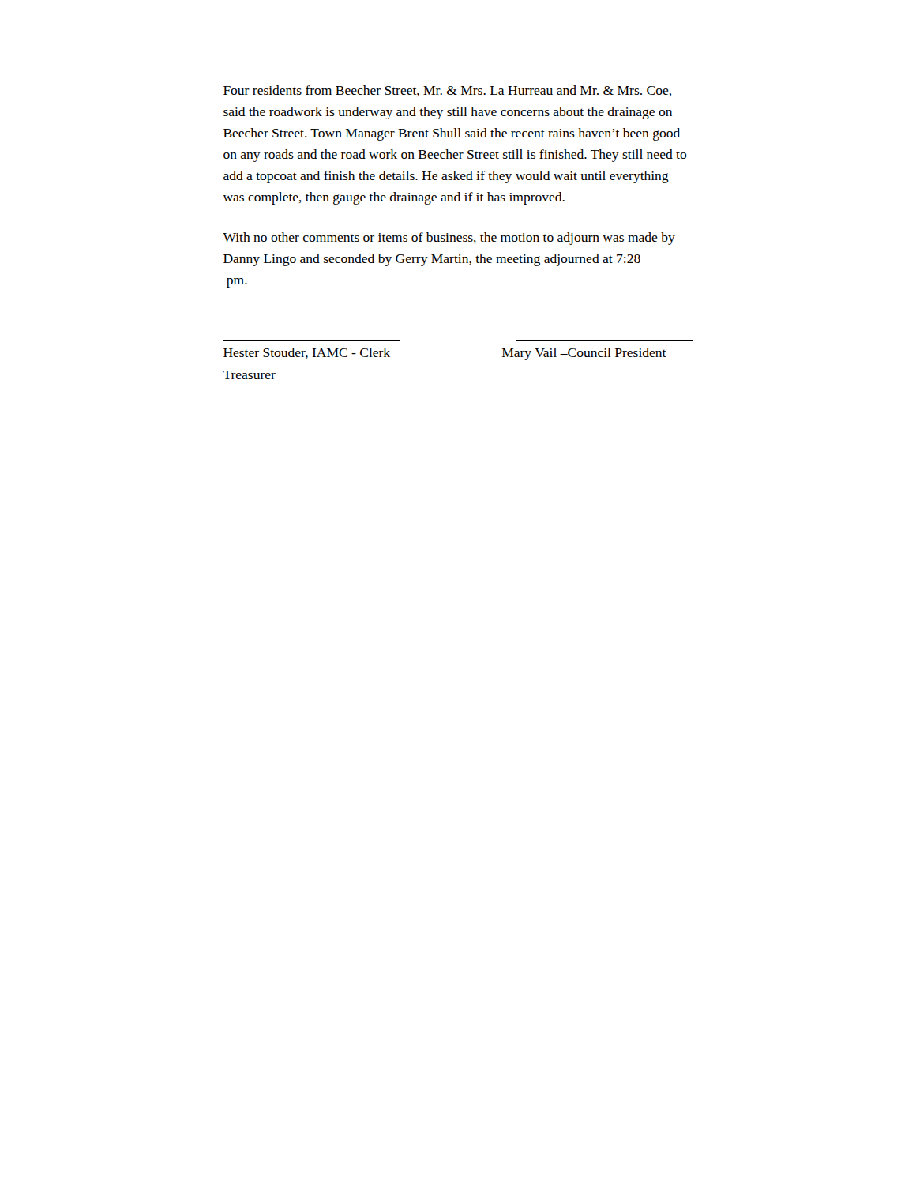Four residents from Beecher Street, Mr. & Mrs. La Hurreau and Mr. & Mrs. Coe, said the roadwork is underway and they still have concerns about the drainage on Beecher Street. Town Manager Brent Shull said the recent rains haven’t been good on any roads and the road work on Beecher Street still is finished. They still need to add a topcoat and finish the details. He asked if they would wait until everything was complete, then gauge the drainage and if it has improved.
With no other comments or items of business, the motion to adjourn was made by Danny Lingo and seconded by Gerry Martin, the meeting adjourned at 7:28
pm.
Hester Stouder, IAMC - Clerk Treasurer
Mary Vail –Council President